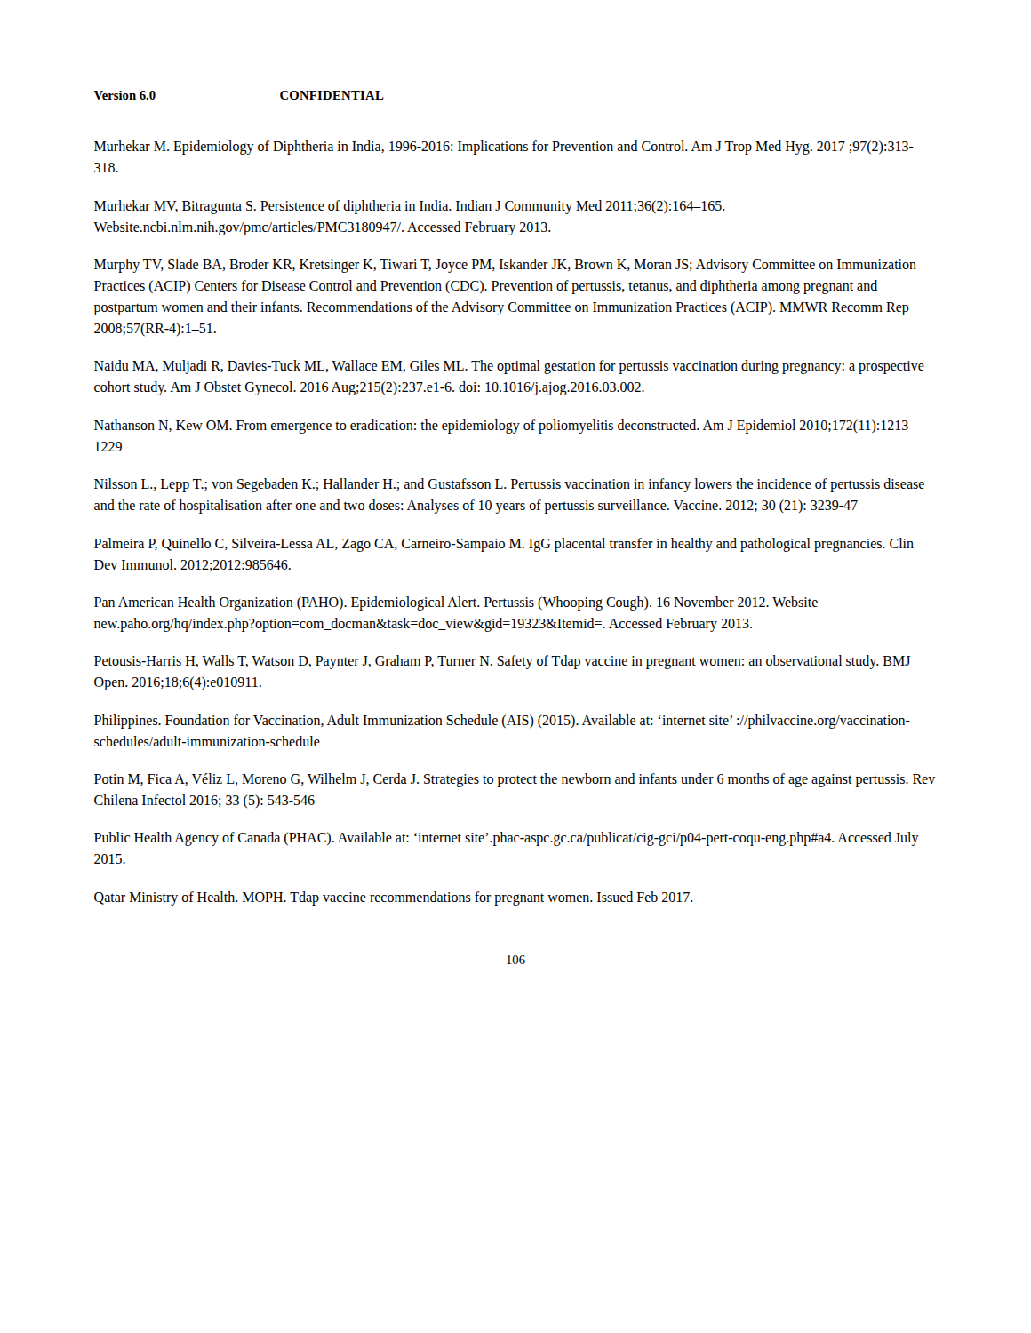Version 6.0 CONFIDENTIAL
Murhekar M. Epidemiology of Diphtheria in India, 1996-2016: Implications for Prevention and Control. Am J Trop Med Hyg. 2017 ;97(2):313-318.
Murhekar MV, Bitragunta S. Persistence of diphtheria in India. Indian J Community Med 2011;36(2):164–165. Website.ncbi.nlm.nih.gov/pmc/articles/PMC3180947/. Accessed February 2013.
Murphy TV, Slade BA, Broder KR, Kretsinger K, Tiwari T, Joyce PM, Iskander JK, Brown K, Moran JS; Advisory Committee on Immunization Practices (ACIP) Centers for Disease Control and Prevention (CDC). Prevention of pertussis, tetanus, and diphtheria among pregnant and postpartum women and their infants. Recommendations of the Advisory Committee on Immunization Practices (ACIP). MMWR Recomm Rep 2008;57(RR-4):1–51.
Naidu MA, Muljadi R, Davies-Tuck ML, Wallace EM, Giles ML. The optimal gestation for pertussis vaccination during pregnancy: a prospective cohort study. Am J Obstet Gynecol. 2016 Aug;215(2):237.e1-6. doi: 10.1016/j.ajog.2016.03.002.
Nathanson N, Kew OM. From emergence to eradication: the epidemiology of poliomyelitis deconstructed. Am J Epidemiol 2010;172(11):1213–1229
Nilsson L., Lepp T.; von Segebaden K.; Hallander H.; and Gustafsson L. Pertussis vaccination in infancy lowers the incidence of pertussis disease and the rate of hospitalisation after one and two doses: Analyses of 10 years of pertussis surveillance. Vaccine. 2012; 30 (21): 3239-47
Palmeira P, Quinello C, Silveira-Lessa AL, Zago CA, Carneiro-Sampaio M. IgG placental transfer in healthy and pathological pregnancies. Clin Dev Immunol. 2012;2012:985646.
Pan American Health Organization (PAHO). Epidemiological Alert. Pertussis (Whooping Cough). 16 November 2012. Website new.paho.org/hq/index.php?option=com_docman&task=doc_view&gid=19323&Itemid=. Accessed February 2013.
Petousis-Harris H, Walls T, Watson D, Paynter J, Graham P, Turner N. Safety of Tdap vaccine in pregnant women: an observational study. BMJ Open. 2016;18;6(4):e010911.
Philippines. Foundation for Vaccination, Adult Immunization Schedule (AIS) (2015). Available at: ‘internet site’ ://philvaccine.org/vaccination-schedules/adult-immunization-schedule
Potin M, Fica A, Véliz L, Moreno G, Wilhelm J, Cerda J. Strategies to protect the newborn and infants under 6 months of age against pertussis. Rev Chilena Infectol 2016; 33 (5): 543-546
Public Health Agency of Canada (PHAC). Available at: ‘internet site’.phac-aspc.gc.ca/publicat/cig-gci/p04-pert-coqu-eng.php#a4. Accessed July 2015.
Qatar Ministry of Health. MOPH. Tdap vaccine recommendations for pregnant women. Issued Feb 2017.
106